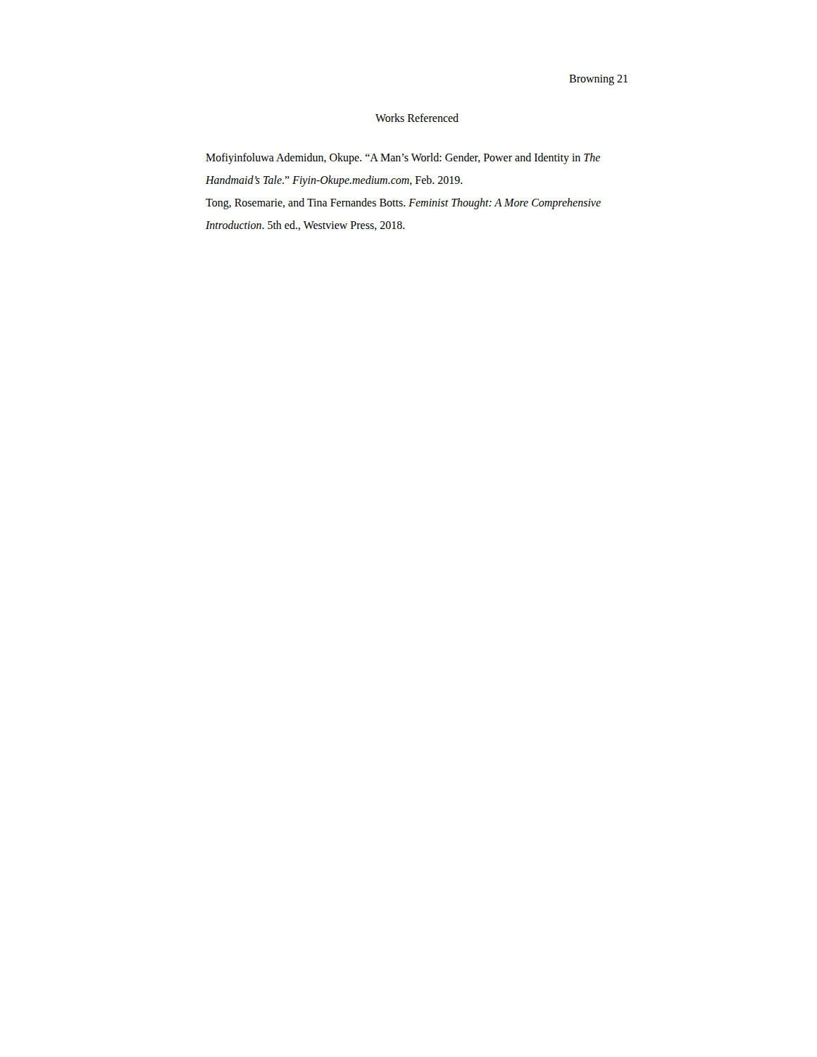Browning 21
Works Referenced
Mofiyinfoluwa Ademidun, Okupe. “A Man’s World: Gender, Power and Identity in The Handmaid’s Tale.” Fiyin-Okupe.medium.com, Feb. 2019.
Tong, Rosemarie, and Tina Fernandes Botts. Feminist Thought: A More Comprehensive Introduction. 5th ed., Westview Press, 2018.